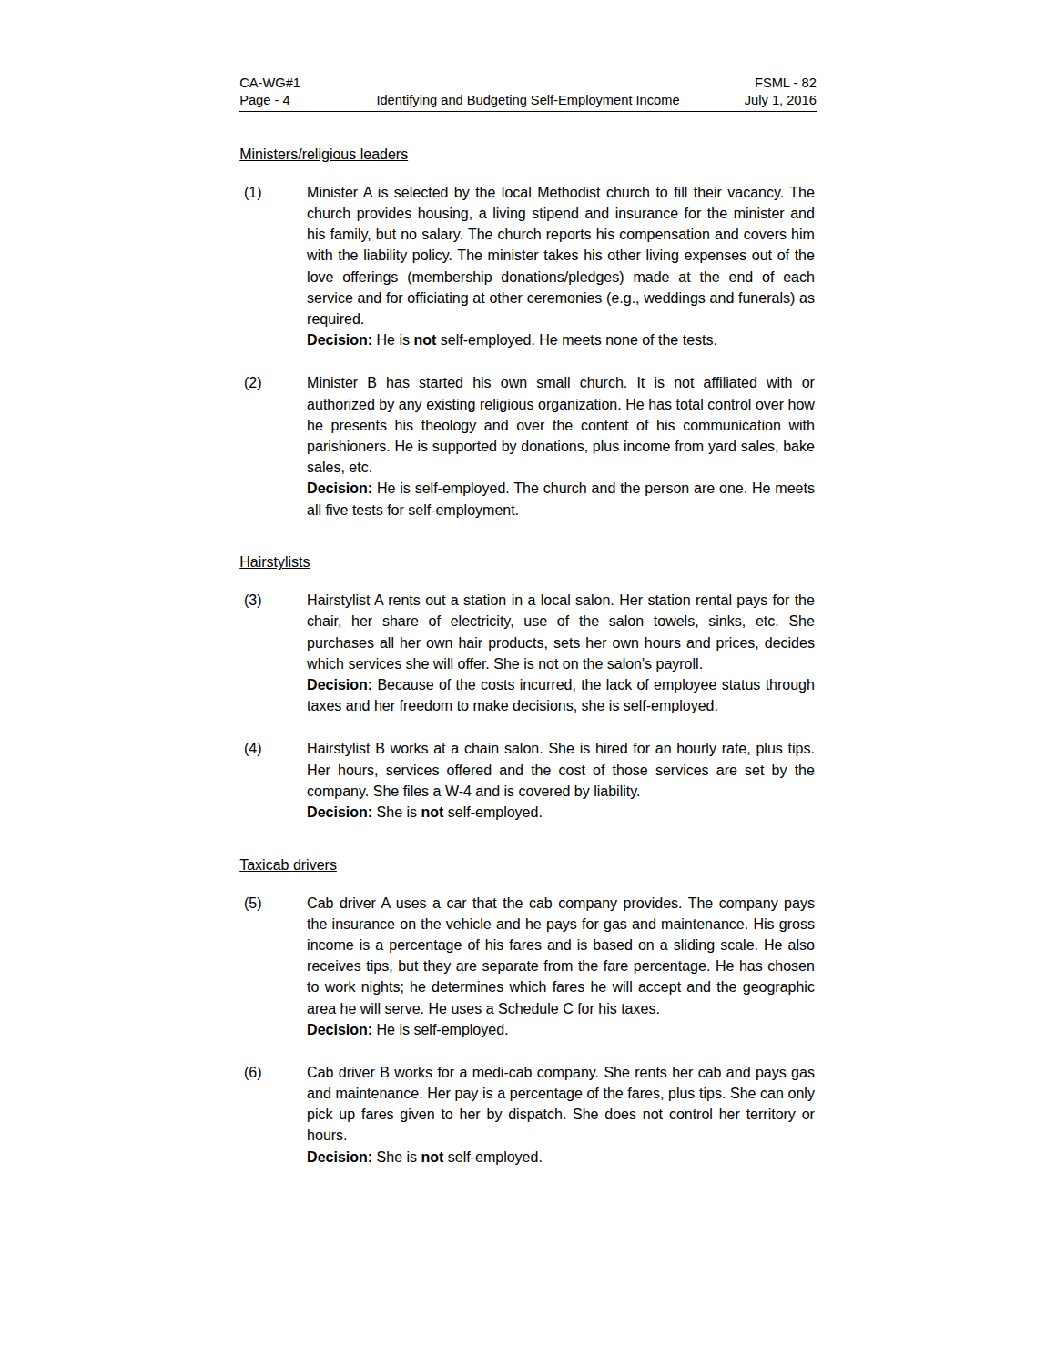| CA-WG#1 | | FSML - 82 |
| Page - 4 | Identifying and Budgeting Self-Employment Income | July 1, 2016 |
Ministers/religious leaders
(1)
Minister A is selected by the local Methodist church to fill their vacancy. The church provides housing, a living stipend and insurance for the minister and his family, but no salary. The church reports his compensation and covers him with the liability policy. The minister takes his other living expenses out of the love offerings (membership donations/pledges) made at the end of each service and for officiating at other ceremonies (e.g., weddings and funerals) as required.
Decision: He is not self-employed. He meets none of the tests.
(2)
Minister B has started his own small church. It is not affiliated with or authorized by any existing religious organization. He has total control over how he presents his theology and over the content of his communication with parishioners. He is supported by donations, plus income from yard sales, bake sales, etc.
Decision: He is self-employed. The church and the person are one. He meets all five tests for self-employment.
Hairstylists
(3)
Hairstylist A rents out a station in a local salon. Her station rental pays for the chair, her share of electricity, use of the salon towels, sinks, etc. She purchases all her own hair products, sets her own hours and prices, decides which services she will offer. She is not on the salon's payroll.
Decision: Because of the costs incurred, the lack of employee status through taxes and her freedom to make decisions, she is self-employed.
(4)
Hairstylist B works at a chain salon. She is hired for an hourly rate, plus tips. Her hours, services offered and the cost of those services are set by the company. She files a W-4 and is covered by liability.
Decision: She is not self-employed.
Taxicab drivers
(5)
Cab driver A uses a car that the cab company provides. The company pays the insurance on the vehicle and he pays for gas and maintenance. His gross income is a percentage of his fares and is based on a sliding scale. He also receives tips, but they are separate from the fare percentage. He has chosen to work nights; he determines which fares he will accept and the geographic area he will serve. He uses a Schedule C for his taxes.
Decision: He is self-employed.
(6)
Cab driver B works for a medi-cab company. She rents her cab and pays gas and maintenance. Her pay is a percentage of the fares, plus tips. She can only pick up fares given to her by dispatch. She does not control her territory or hours.
Decision: She is not self-employed.